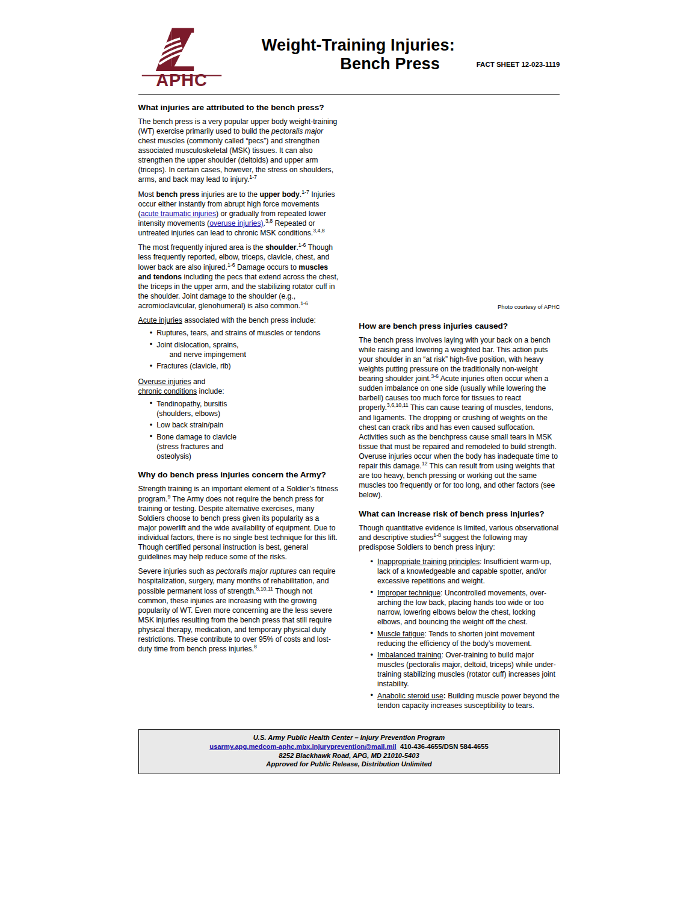APHC
Weight-Training Injuries: Bench Press
FACT SHEET 12-023-1119
What injuries are attributed to the bench press?
The bench press is a very popular upper body weight-training (WT) exercise primarily used to build the pectoralis major chest muscles (commonly called “pecs”) and strengthen associated musculoskeletal (MSK) tissues. It can also strengthen the upper shoulder (deltoids) and upper arm (triceps). In certain cases, however, the stress on shoulders, arms, and back may lead to injury.1-7
Most bench press injuries are to the upper body.1-7 Injuries occur either instantly from abrupt high force movements (acute traumatic injuries) or gradually from repeated lower intensity movements (overuse injuries).3,8 Repeated or untreated injuries can lead to chronic MSK conditions.3,4,8
The most frequently injured area is the shoulder.1-6 Though less frequently reported, elbow, triceps, clavicle, chest, and lower back are also injured.1-6 Damage occurs to muscles and tendons including the pecs that extend across the chest, the triceps in the upper arm, and the stabilizing rotator cuff in the shoulder. Joint damage to the shoulder (e.g., acromioclavicular, glenohumeral) is also common.1-6
Acute injuries associated with the bench press include:
Ruptures, tears, and strains of muscles or tendons
Joint dislocation, sprains, and nerve impingement
Fractures (clavicle, rib)
Overuse injuries and
chronic conditions include:
Tendinopathy, bursitis
(shoulders, elbows)
Low back strain/pain
Bone damage to clavicle
(stress fractures and
osteolysis)
Why do bench press injuries concern the Army?
Strength training is an important element of a Soldier’s fitness program.9 The Army does not require the bench press for training or testing. Despite alternative exercises, many Soldiers choose to bench press given its popularity as a major powerlift and the wide availability of equipment. Due to individual factors, there is no single best technique for this lift. Though certified personal instruction is best, general guidelines may help reduce some of the risks.
Severe injuries such as pectoralis major ruptures can require hospitalization, surgery, many months of rehabilitation, and possible permanent loss of strength.8,10,11 Though not common, these injuries are increasing with the growing popularity of WT. Even more concerning are the less severe MSK injuries resulting from the bench press that still require physical therapy, medication, and temporary physical duty restrictions. These contribute to over 95% of costs and lost-duty time from bench press injuries.8
Photo courtesy of APHC
How are bench press injuries caused?
The bench press involves laying with your back on a bench while raising and lowering a weighted bar. This action puts your shoulder in an “at risk” high-five position, with heavy weights putting pressure on the traditionally non-weight bearing shoulder joint.3-6 Acute injuries often occur when a sudden imbalance on one side (usually while lowering the barbell) causes too much force for tissues to react properly.3,6,10,11 This can cause tearing of muscles, tendons, and ligaments. The dropping or crushing of weights on the chest can crack ribs and has even caused suffocation. Activities such as the benchpress cause small tears in MSK tissue that must be repaired and remodeled to build strength. Overuse injuries occur when the body has inadequate time to repair this damage.12 This can result from using weights that are too heavy, bench pressing or working out the same muscles too frequently or for too long, and other factors (see below).
What can increase risk of bench press injuries?
Though quantitative evidence is limited, various observational and descriptive studies1-8 suggest the following may predispose Soldiers to bench press injury:
Inappropriate training principles: Insufficient warm-up, lack of a knowledgeable and capable spotter, and/or excessive repetitions and weight.
Improper technique: Uncontrolled movements, over-arching the low back, placing hands too wide or too narrow, lowering elbows below the chest, locking elbows, and bouncing the weight off the chest.
Muscle fatigue: Tends to shorten joint movement reducing the efficiency of the body’s movement.
Imbalanced training: Over-training to build major muscles (pectoralis major, deltoid, triceps) while under-training stabilizing muscles (rotator cuff) increases joint instability.
Anabolic steroid use: Building muscle power beyond the tendon capacity increases susceptibility to tears.
U.S. Army Public Health Center – Injury Prevention Program
usarmy.apg.medcom-aphc.mbx.injuryprevention@mail.mil 410-436-4655/DSN 584-4655
8252 Blackhawk Road, APG, MD 21010-5403
Approved for Public Release, Distribution Unlimited